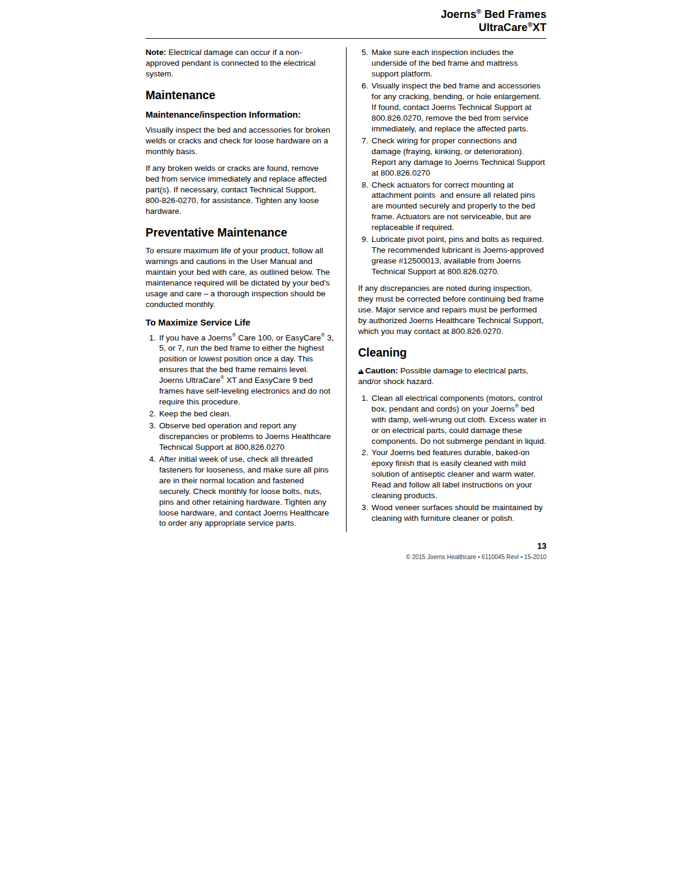Joerns® Bed Frames
UltraCare®XT
Note: Electrical damage can occur if a non-approved pendant is connected to the electrical system.
Maintenance
Maintenance/inspection Information:
Visually inspect the bed and accessories for broken welds or cracks and check for loose hardware on a monthly basis.
If any broken welds or cracks are found, remove bed from service immediately and replace affected part(s). If necessary, contact Technical Support, 800-826-0270, for assistance. Tighten any loose hardware.
Preventative Maintenance
To ensure maximum life of your product, follow all warnings and cautions in the User Manual and maintain your bed with care, as outlined below. The maintenance required will be dictated by your bed’s usage and care – a thorough inspection should be conducted monthly.
To Maximize Service Life
If you have a Joerns® Care 100, or EasyCare® 3, 5, or 7, run the bed frame to either the highest position or lowest position once a day. This ensures that the bed frame remains level. Joerns UltraCare® XT and EasyCare 9 bed frames have self-leveling electronics and do not require this procedure.
Keep the bed clean.
Observe bed operation and report any discrepancies or problems to Joerns Healthcare Technical Support at 800.826.0270
After initial week of use, check all threaded fasteners for looseness, and make sure all pins are in their normal location and fastened securely. Check monthly for loose bolts, nuts, pins and other retaining hardware. Tighten any loose hardware, and contact Joerns Healthcare to order any appropriate service parts.
Make sure each inspection includes the underside of the bed frame and mattress support platform.
Visually inspect the bed frame and accessories for any cracking, bending, or hole enlargement. If found, contact Joerns Technical Support at 800.826.0270, remove the bed from service immediately, and replace the affected parts.
Check wiring for proper connections and damage (fraying, kinking, or deterioration). Report any damage to Joerns Technical Support at 800.826.0270
Check actuators for correct mounting at attachment points and ensure all related pins are mounted securely and properly to the bed frame. Actuators are not serviceable, but are replaceable if required.
Lubricate pivot point, pins and bolts as required. The recommended lubricant is Joerns-approved grease #12500013, available from Joerns Technical Support at 800.826.0270.
If any discrepancies are noted during inspection, they must be corrected before continuing bed frame use. Major service and repairs must be performed by authorized Joerns Healthcare Technical Support, which you may contact at 800.826.0270.
Cleaning
Caution: Possible damage to electrical parts, and/or shock hazard.
Clean all electrical components (motors, control box, pendant and cords) on your Joerns® bed with damp, well-wrung out cloth. Excess water in or on electrical parts, could damage these components. Do not submerge pendant in liquid.
Your Joerns bed features durable, baked-on epoxy finish that is easily cleaned with mild solution of antiseptic cleaner and warm water. Read and follow all label instructions on your cleaning products.
Wood veneer surfaces should be maintained by cleaning with furniture cleaner or polish.
13
© 2015 Joerns Healthcare • 6110045 RevI • 15-2010